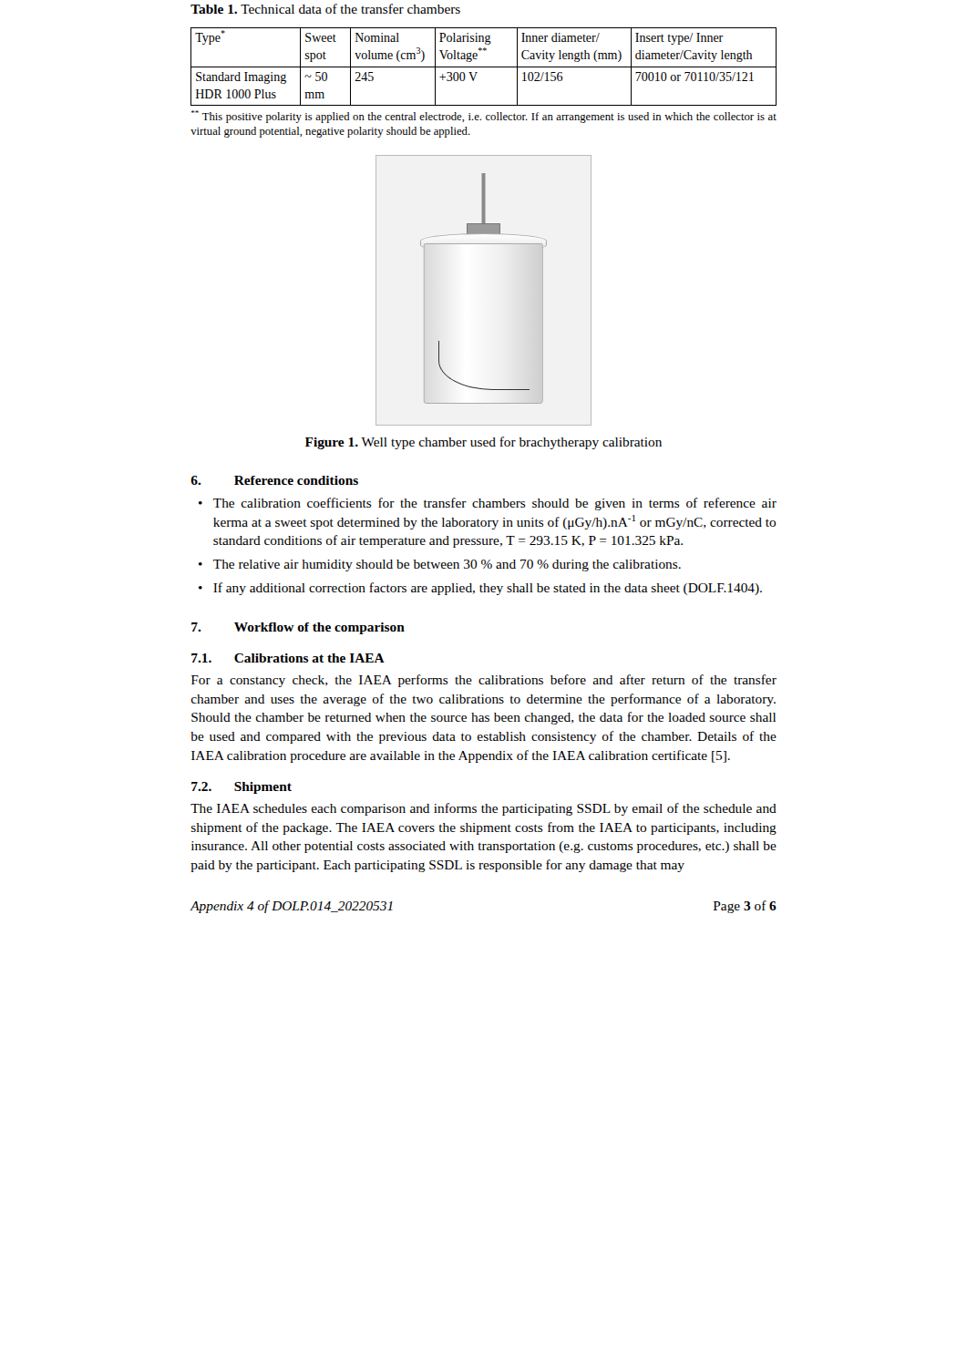Table 1. Technical data of the transfer chambers
| Type * | Sweet spot | Nominal volume (cm 3 ) | Polarising Voltage ** | Inner diameter/ Cavity length (mm) | Insert type/ Inner diameter/Cavity length |
| --- | --- | --- | --- | --- | --- |
| Standard Imaging HDR 1000 Plus | ~ 50 mm | 245 | +300 V | 102/156 | 70010 or 70110/35/121 |
** This positive polarity is applied on the central electrode, i.e. collector. If an arrangement is used in which the collector is at virtual ground potential, negative polarity should be applied.
Figure 1. Well type chamber used for brachytherapy calibration
6. Reference conditions
The calibration coefficients for the transfer chambers should be given in terms of reference air kerma at a sweet spot determined by the laboratory in units of (μGy/h).nA-1 or mGy/nC, corrected to standard conditions of air temperature and pressure, T = 293.15 K, P = 101.325 kPa.
The relative air humidity should be between 30 % and 70 % during the calibrations.
If any additional correction factors are applied, they shall be stated in the data sheet (DOLF.1404).
7. Workflow of the comparison
7.1. Calibrations at the IAEA
For a constancy check, the IAEA performs the calibrations before and after return of the transfer chamber and uses the average of the two calibrations to determine the performance of a laboratory. Should the chamber be returned when the source has been changed, the data for the loaded source shall be used and compared with the previous data to establish consistency of the chamber. Details of the IAEA calibration procedure are available in the Appendix of the IAEA calibration certificate [5].
7.2. Shipment
The IAEA schedules each comparison and informs the participating SSDL by email of the schedule and shipment of the package. The IAEA covers the shipment costs from the IAEA to participants, including insurance. All other potential costs associated with transportation (e.g. customs procedures, etc.) shall be paid by the participant. Each participating SSDL is responsible for any damage that may
Appendix 4 of DOLP.014_20220531
Page 3 of 6